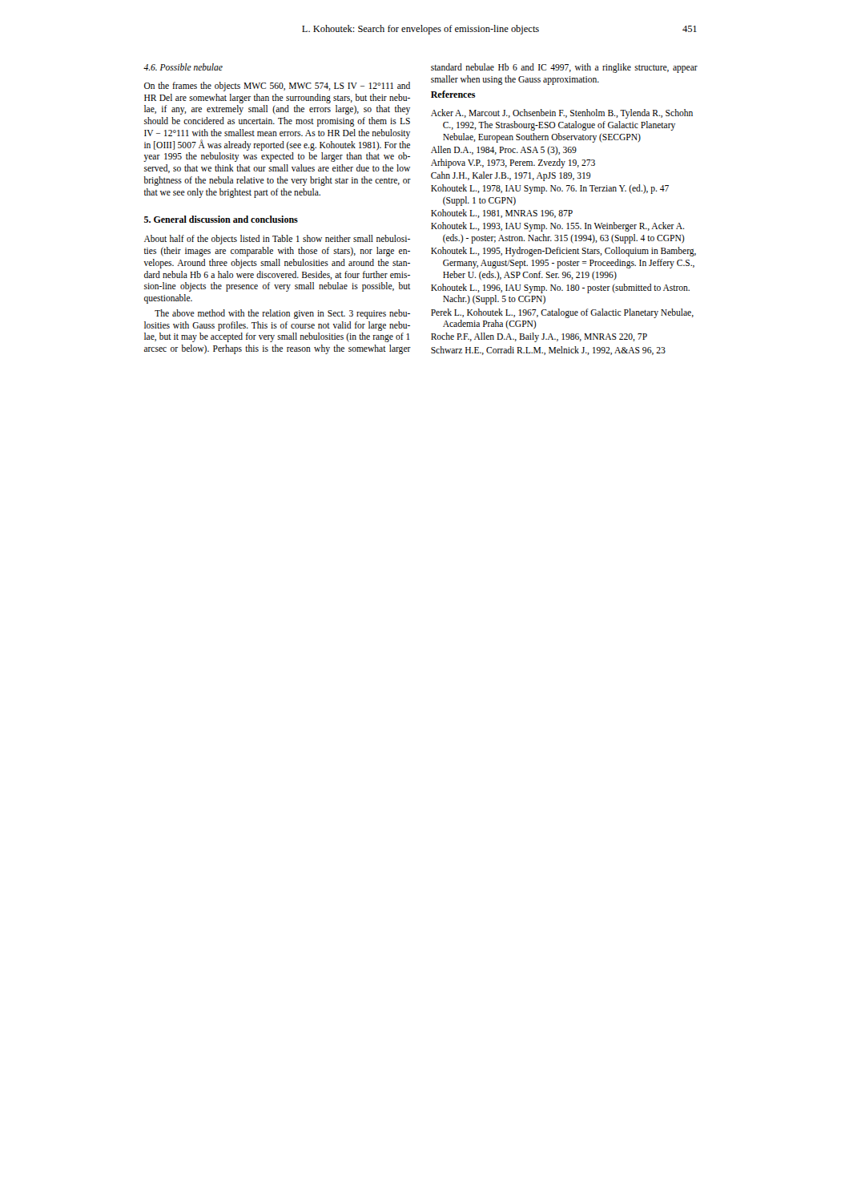L. Kohoutek: Search for envelopes of emission-line objects 451
4.6. Possible nebulae
On the frames the objects MWC 560, MWC 574, LS IV − 12°111 and HR Del are somewhat larger than the surrounding stars, but their nebulae, if any, are extremely small (and the errors large), so that they should be concidered as uncertain. The most promising of them is LS IV − 12°111 with the smallest mean errors. As to HR Del the nebulosity in [OIII] 5007 Å was already reported (see e.g. Kohoutek 1981). For the year 1995 the nebulosity was expected to be larger than that we observed, so that we think that our small values are either due to the low brightness of the nebula relative to the very bright star in the centre, or that we see only the brightest part of the nebula.
5. General discussion and conclusions
About half of the objects listed in Table 1 show neither small nebulosities (their images are comparable with those of stars), nor large envelopes. Around three objects small nebulosities and around the standard nebula Hb 6 a halo were discovered. Besides, at four further emission-line objects the presence of very small nebulae is possible, but questionable.
The above method with the relation given in Sect. 3 requires nebulosities with Gauss profiles. This is of course not valid for large nebulae, but it may be accepted for very small nebulosities (in the range of 1 arcsec or below). Perhaps this is the reason why the somewhat larger standard nebulae Hb 6 and IC 4997, with a ringlike structure, appear smaller when using the Gauss approximation.
References
Acker A., Marcout J., Ochsenbein F., Stenholm B., Tylenda R., Schohn C., 1992, The Strasbourg-ESO Catalogue of Galactic Planetary Nebulae, European Southern Observatory (SECGPN)
Allen D.A., 1984, Proc. ASA 5 (3), 369
Arhipova V.P., 1973, Perem. Zvezdy 19, 273
Cahn J.H., Kaler J.B., 1971, ApJS 189, 319
Kohoutek L., 1978, IAU Symp. No. 76. In Terzian Y. (ed.), p. 47 (Suppl. 1 to CGPN)
Kohoutek L., 1981, MNRAS 196, 87P
Kohoutek L., 1993, IAU Symp. No. 155. In Weinberger R., Acker A. (eds.) - poster; Astron. Nachr. 315 (1994), 63 (Suppl. 4 to CGPN)
Kohoutek L., 1995, Hydrogen-Deficient Stars, Colloquium in Bamberg, Germany, August/Sept. 1995 - poster = Proceedings. In Jeffery C.S., Heber U. (eds.), ASP Conf. Ser. 96, 219 (1996)
Kohoutek L., 1996, IAU Symp. No. 180 - poster (submitted to Astron. Nachr.) (Suppl. 5 to CGPN)
Perek L., Kohoutek L., 1967, Catalogue of Galactic Planetary Nebulae, Academia Praha (CGPN)
Roche P.F., Allen D.A., Baily J.A., 1986, MNRAS 220, 7P
Schwarz H.E., Corradi R.L.M., Melnick J., 1992, A&AS 96, 23